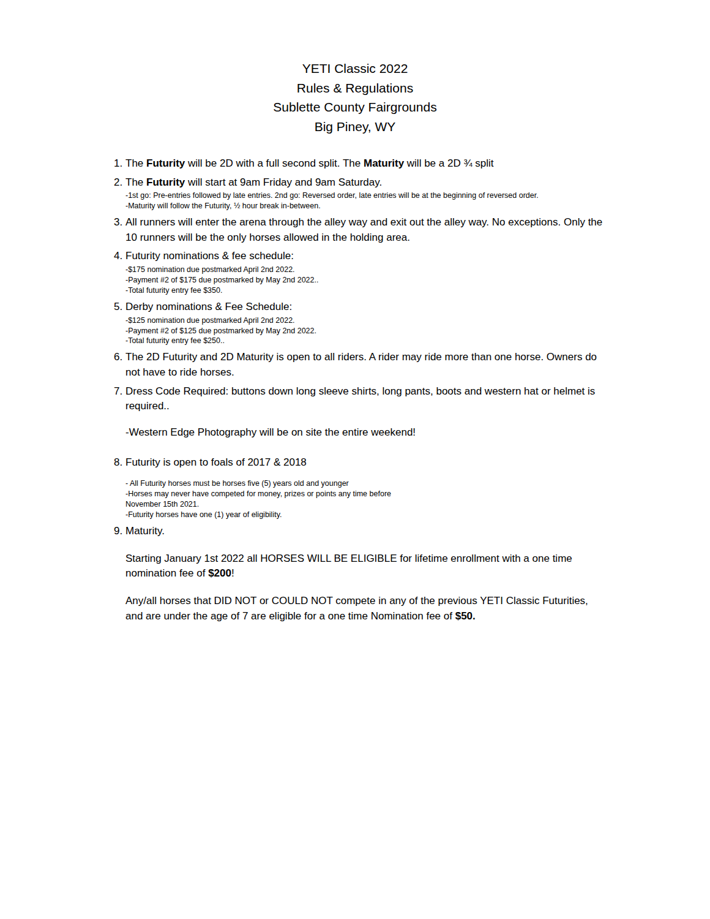YETI Classic 2022
Rules & Regulations
Sublette County Fairgrounds
Big Piney, WY
The Futurity will be 2D with a full second split. The Maturity will be a 2D ¾ split
The Futurity will start at 9am Friday and 9am Saturday.
-1st go: Pre-entries followed by late entries. 2nd go: Reversed order, late entries will be at the beginning of reversed order.
-Maturity will follow the Futurity, ½ hour break in-between.
All runners will enter the arena through the alley way and exit out the alley way. No exceptions. Only the 10 runners will be the only horses allowed in the holding area.
Futurity nominations & fee schedule:
-$175 nomination due postmarked April 2nd 2022.
-Payment #2 of $175 due postmarked by May 2nd 2022..
-Total futurity entry fee $350.
Derby nominations & Fee Schedule:
-$125 nomination due postmarked April 2nd 2022.
-Payment #2 of $125 due postmarked by May 2nd 2022.
-Total futurity entry fee $250..
The 2D Futurity and 2D Maturity is open to all riders. A rider may ride more than one horse. Owners do not have to ride horses.
Dress Code Required: buttons down long sleeve shirts, long pants, boots and western hat or helmet is required..
-Western Edge Photography will be on site the entire weekend!
Futurity is open to foals of 2017 & 2018
- All Futurity horses must be horses five (5) years old and younger
-Horses may never have competed for money, prizes or points any time before
November 15th 2021.
-Futurity horses have one (1) year of eligibility.
Maturity.
Starting January 1st 2022 all HORSES WILL BE ELIGIBLE for lifetime enrollment with a one time nomination fee of $200!
Any/all horses that DID NOT or COULD NOT compete in any of the previous YETI Classic Futurities, and are under the age of 7 are eligible for a one time Nomination fee of $50.